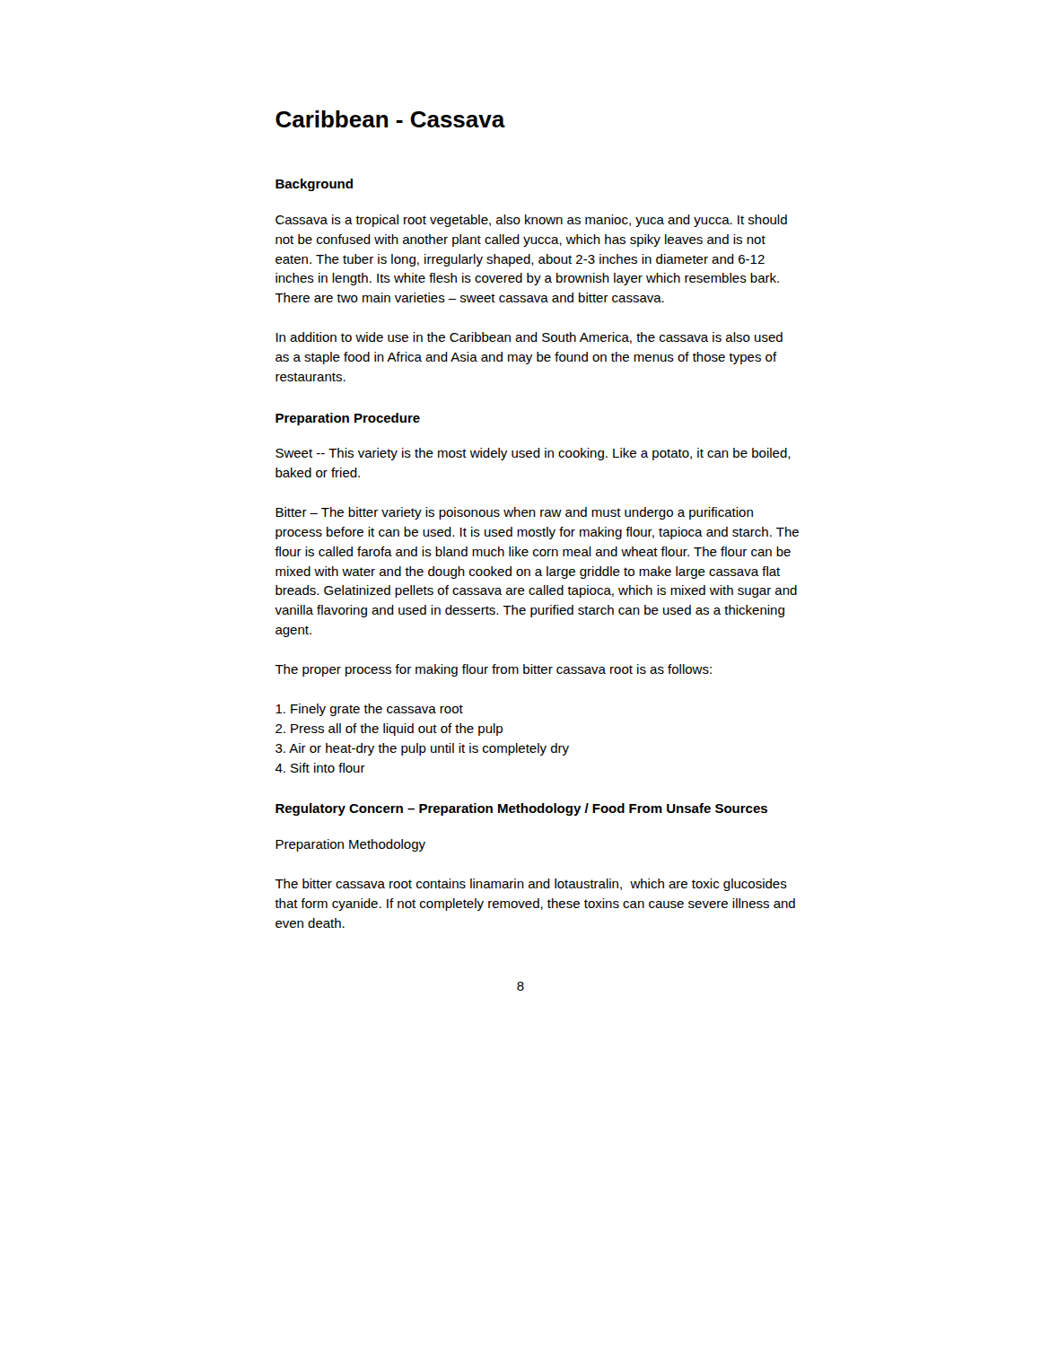Caribbean - Cassava
Background
Cassava is a tropical root vegetable, also known as manioc, yuca and yucca. It should not be confused with another plant called yucca, which has spiky leaves and is not eaten. The tuber is long, irregularly shaped, about 2-3 inches in diameter and 6-12 inches in length. Its white flesh is covered by a brownish layer which resembles bark. There are two main varieties – sweet cassava and bitter cassava.
In addition to wide use in the Caribbean and South America, the cassava is also used as a staple food in Africa and Asia and may be found on the menus of those types of restaurants.
Preparation Procedure
Sweet -- This variety is the most widely used in cooking. Like a potato, it can be boiled, baked or fried.
Bitter – The bitter variety is poisonous when raw and must undergo a purification process before it can be used. It is used mostly for making flour, tapioca and starch. The flour is called farofa and is bland much like corn meal and wheat flour. The flour can be mixed with water and the dough cooked on a large griddle to make large cassava flat breads. Gelatinized pellets of cassava are called tapioca, which is mixed with sugar and vanilla flavoring and used in desserts. The purified starch can be used as a thickening agent.
The proper process for making flour from bitter cassava root is as follows:
1. Finely grate the cassava root
2. Press all of the liquid out of the pulp
3. Air or heat-dry the pulp until it is completely dry
4. Sift into flour
Regulatory Concern – Preparation Methodology / Food From Unsafe Sources
Preparation Methodology
The bitter cassava root contains linamarin and lotaustralin, which are toxic glucosides that form cyanide. If not completely removed, these toxins can cause severe illness and even death.
8